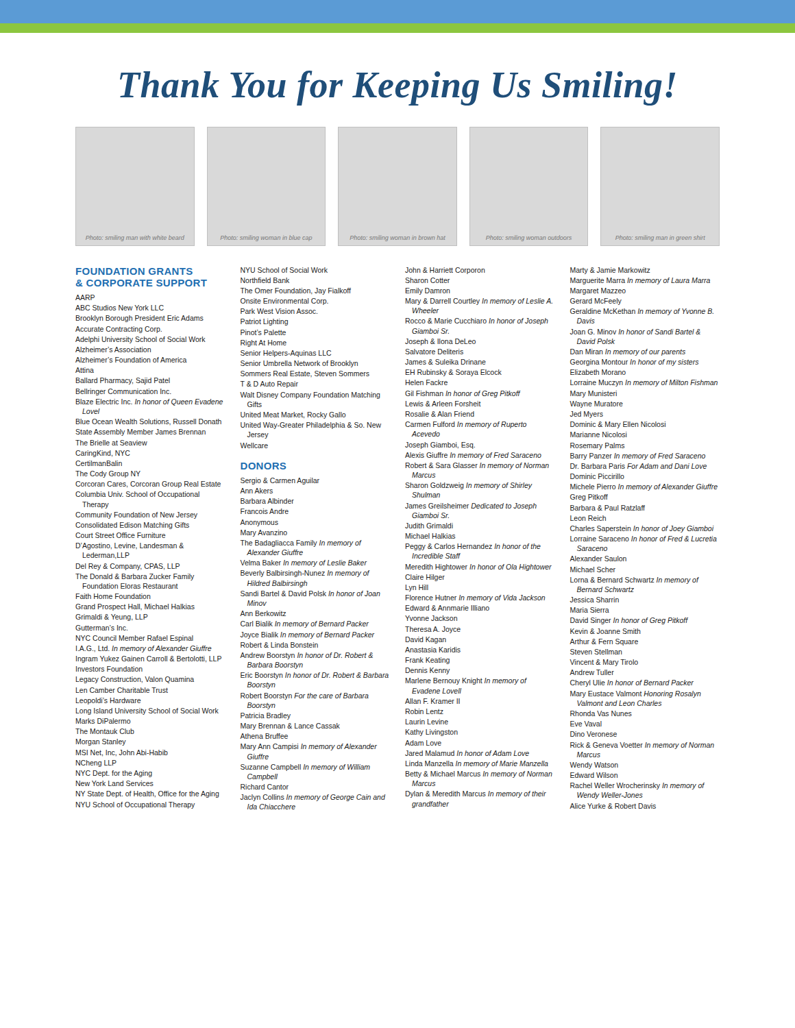Thank You for Keeping Us Smiling!
Photo: smiling man with white beard
Photo: smiling woman in blue cap
Photo: smiling woman in brown hat
Photo: smiling woman outdoors
Photo: smiling man in green shirt
Foundation Grants
& Corporate Support
AARP
ABC Studios New York LLC
Brooklyn Borough President Eric Adams
Accurate Contracting Corp.
Adelphi University School of Social Work
Alzheimer’s Association
Alzheimer’s Foundation of America
Attina
Ballard Pharmacy, Sajid Patel
Bellringer Communication Inc.
Blaze Electric Inc. In honor of Queen Evadene Lovel
Blue Ocean Wealth Solutions, Russell Donath
State Assembly Member James Brennan
The Brielle at Seaview
CaringKind, NYC
CertilmanBalin
The Cody Group NY
Corcoran Cares, Corcoran Group Real Estate
Columbia Univ. School of Occupational Therapy
Community Foundation of New Jersey
Consolidated Edison Matching Gifts
Court Street Office Furniture
D’Agostino, Levine, Landesman & Lederman,LLP
Del Rey & Company, CPAS, LLP
The Donald & Barbara Zucker Family Foundation Eloras Restaurant
Faith Home Foundation
Grand Prospect Hall, Michael Halkias
Grimaldi & Yeung, LLP
Gutterman’s Inc.
NYC Council Member Rafael Espinal
I.A.G., Ltd. In memory of Alexander Giuffre
Ingram Yukez Gainen Carroll & Bertolotti, LLP
Investors Foundation
Legacy Construction, Valon Quamina
Len Camber Charitable Trust
Leopoldi’s Hardware
Long Island University School of Social Work
Marks DiPalermo
The Montauk Club
Morgan Stanley
MSI Net, Inc, John Abi-Habib
NCheng LLP
NYC Dept. for the Aging
New York Land Services
NY State Dept. of Health, Office for the Aging
NYU School of Occupational Therapy
NYU School of Social Work
Northfield Bank
The Omer Foundation, Jay Fialkoff
Onsite Environmental Corp.
Park West Vision Assoc.
Patriot Lighting
Pinot’s Palette
Right At Home
Senior Helpers-Aquinas LLC
Senior Umbrella Network of Brooklyn
Sommers Real Estate, Steven Sommers
T & D Auto Repair
Walt Disney Company Foundation Matching Gifts
United Meat Market, Rocky Gallo
United Way-Greater Philadelphia & So. New Jersey
Wellcare
Donors
Sergio & Carmen Aguilar
Ann Akers
Barbara Albinder
Francois Andre
Anonymous
Mary Avanzino
The Badagliacca Family In memory of Alexander Giuffre
Velma Baker In memory of Leslie Baker
Beverly Balbirsingh-Nunez In memory of Hildred Balbirsingh
Sandi Bartel & David Polsk In honor of Joan Minov
Ann Berkowitz
Carl Bialik In memory of Bernard Packer
Joyce Bialik In memory of Bernard Packer
Robert & Linda Bonstein
Andrew Boorstyn In honor of Dr. Robert & Barbara Boorstyn
Eric Boorstyn In honor of Dr. Robert & Barbara Boorstyn
Robert Boorstyn For the care of Barbara Boorstyn
Patricia Bradley
Mary Brennan & Lance Cassak
Athena Bruffee
Mary Ann Campisi In memory of Alexander Giuffre
Suzanne Campbell In memory of William Campbell
Richard Cantor
Jaclyn Collins In memory of George Cain and Ida Chiacchere
John & Harriett Corporon
Sharon Cotter
Emily Damron
Mary & Darrell Courtley In memory of Leslie A. Wheeler
Rocco & Marie Cucchiaro In honor of Joseph Giamboi Sr.
Joseph & Ilona DeLeo
Salvatore Deliteris
James & Suleika Drinane
EH Rubinsky & Soraya Elcock
Helen Fackre
Gil Fishman In honor of Greg Pitkoff
Lewis & Arleen Forsheit
Rosalie & Alan Friend
Carmen Fulford In memory of Ruperto Acevedo
Joseph Giamboi, Esq.
Alexis Giuffre In memory of Fred Saraceno
Robert & Sara Glasser In memory of Norman Marcus
Sharon Goldzweig In memory of Shirley Shulman
James Greilsheimer Dedicated to Joseph Giamboi Sr.
Judith Grimaldi
Michael Halkias
Peggy & Carlos Hernandez In honor of the Incredible Staff
Meredith Hightower In honor of Ola Hightower
Claire Hilger
Lyn Hill
Florence Hutner In memory of Vida Jackson
Edward & Annmarie Illiano
Yvonne Jackson
Theresa A. Joyce
David Kagan
Anastasia Karidis
Frank Keating
Dennis Kenny
Marlene Bernouy Knight In memory of Evadene Lovell
Allan F. Kramer II
Robin Lentz
Laurin Levine
Kathy Livingston
Adam Love
Jared Malamud In honor of Adam Love
Linda Manzella In memory of Marie Manzella
Betty & Michael Marcus In memory of Norman Marcus
Dylan & Meredith Marcus In memory of their grandfather
Marty & Jamie Markowitz
Marguerite Marra In memory of Laura Marra
Margaret Mazzeo
Gerard McFeely
Geraldine McKethan In memory of Yvonne B. Davis
Joan G. Minov In honor of Sandi Bartel & David Polsk
Dan Miran In memory of our parents
Georgina Montour In honor of my sisters
Elizabeth Morano
Lorraine Muczyn In memory of Milton Fishman
Mary Munisteri
Wayne Muratore
Jed Myers
Dominic & Mary Ellen Nicolosi
Marianne Nicolosi
Rosemary Palms
Barry Panzer In memory of Fred Saraceno
Dr. Barbara Paris For Adam and Dani Love
Dominic Piccirillo
Michele Pierro In memory of Alexander Giuffre
Greg Pitkoff
Barbara & Paul Ratzlaff
Leon Reich
Charles Saperstein In honor of Joey Giamboi
Lorraine Saraceno In honor of Fred & Lucretia Saraceno
Alexander Saulon
Michael Scher
Lorna & Bernard Schwartz In memory of Bernard Schwartz
Jessica Sharrin
Maria Sierra
David Singer In honor of Greg Pitkoff
Kevin & Joanne Smith
Arthur & Fern Square
Steven Stellman
Vincent & Mary Tirolo
Andrew Tuller
Cheryl Ulie In honor of Bernard Packer
Mary Eustace Valmont Honoring Rosalyn Valmont and Leon Charles
Rhonda Vas Nunes
Eve Vaval
Dino Veronese
Rick & Geneva Voetter In memory of Norman Marcus
Wendy Watson
Edward Wilson
Rachel Weller Wrocherinsky In memory of Wendy Weller-Jones
Alice Yurke & Robert Davis